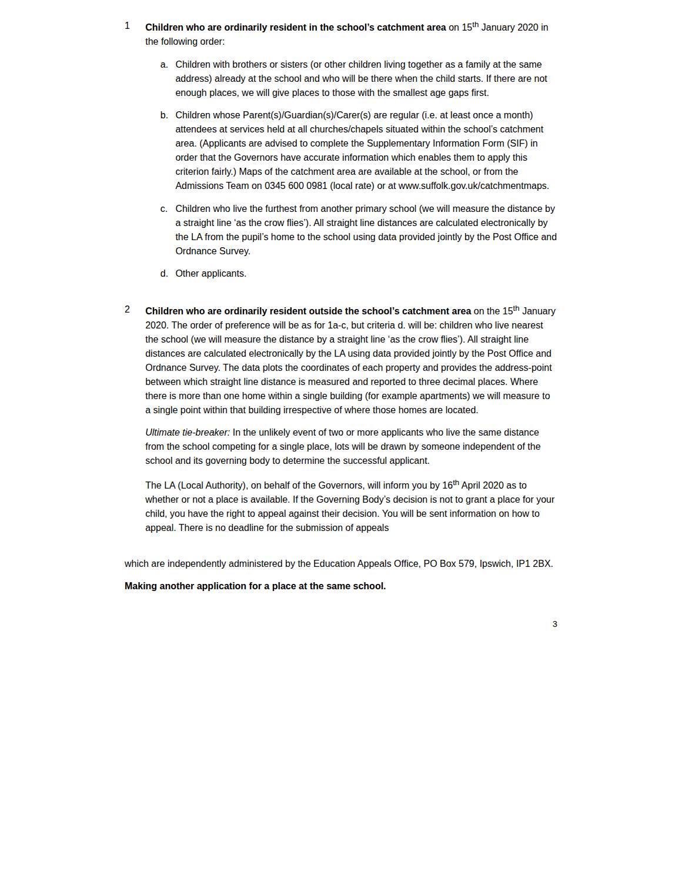1
Children who are ordinarily resident in the school’s catchment area on 15th January 2020 in the following order:
a. Children with brothers or sisters (or other children living together as a family at the same address) already at the school and who will be there when the child starts. If there are not enough places, we will give places to those with the smallest age gaps first.
b. Children whose Parent(s)/Guardian(s)/Carer(s) are regular (i.e. at least once a month) attendees at services held at all churches/chapels situated within the school’s catchment area. (Applicants are advised to complete the Supplementary Information Form (SIF) in order that the Governors have accurate information which enables them to apply this criterion fairly.) Maps of the catchment area are available at the school, or from the Admissions Team on 0345 600 0981 (local rate) or at www.suffolk.gov.uk/catchmentmaps.
c. Children who live the furthest from another primary school (we will measure the distance by a straight line ‘as the crow flies’). All straight line distances are calculated electronically by the LA from the pupil’s home to the school using data provided jointly by the Post Office and Ordnance Survey.
d. Other applicants.
2
Children who are ordinarily resident outside the school’s catchment area on the 15th January 2020. The order of preference will be as for 1a-c, but criteria d. will be: children who live nearest the school (we will measure the distance by a straight line ‘as the crow flies’). All straight line distances are calculated electronically by the LA using data provided jointly by the Post Office and Ordnance Survey. The data plots the coordinates of each property and provides the address-point between which straight line distance is measured and reported to three decimal places. Where there is more than one home within a single building (for example apartments) we will measure to a single point within that building irrespective of where those homes are located.
Ultimate tie-breaker: In the unlikely event of two or more applicants who live the same distance from the school competing for a single place, lots will be drawn by someone independent of the school and its governing body to determine the successful applicant.
The LA (Local Authority), on behalf of the Governors, will inform you by 16th April 2020 as to whether or not a place is available. If the Governing Body’s decision is not to grant a place for your child, you have the right to appeal against their decision. You will be sent information on how to appeal. There is no deadline for the submission of appeals
which are independently administered by the Education Appeals Office, PO Box 579, Ipswich, IP1 2BX.
Making another application for a place at the same school.
3